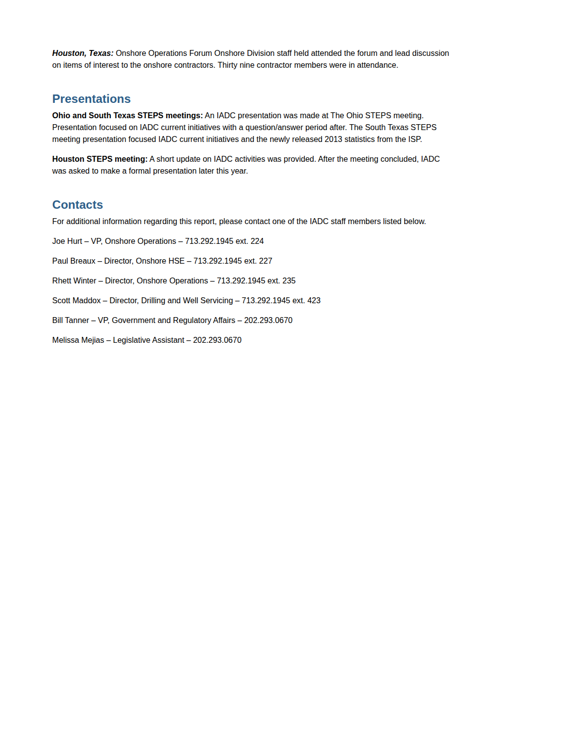Houston, Texas: Onshore Operations Forum Onshore Division staff held attended the forum and lead discussion on items of interest to the onshore contractors. Thirty nine contractor members were in attendance.
Presentations
Ohio and South Texas STEPS meetings: An IADC presentation was made at The Ohio STEPS meeting. Presentation focused on IADC current initiatives with a question/answer period after. The South Texas STEPS meeting presentation focused IADC current initiatives and the newly released 2013 statistics from the ISP.
Houston STEPS meeting: A short update on IADC activities was provided. After the meeting concluded, IADC was asked to make a formal presentation later this year.
Contacts
For additional information regarding this report, please contact one of the IADC staff members listed below.
Joe Hurt – VP, Onshore Operations – 713.292.1945 ext. 224
Paul Breaux – Director, Onshore HSE – 713.292.1945 ext. 227
Rhett Winter – Director, Onshore Operations – 713.292.1945 ext. 235
Scott Maddox – Director, Drilling and Well Servicing – 713.292.1945 ext. 423
Bill Tanner – VP, Government and Regulatory Affairs – 202.293.0670
Melissa Mejias – Legislative Assistant – 202.293.0670